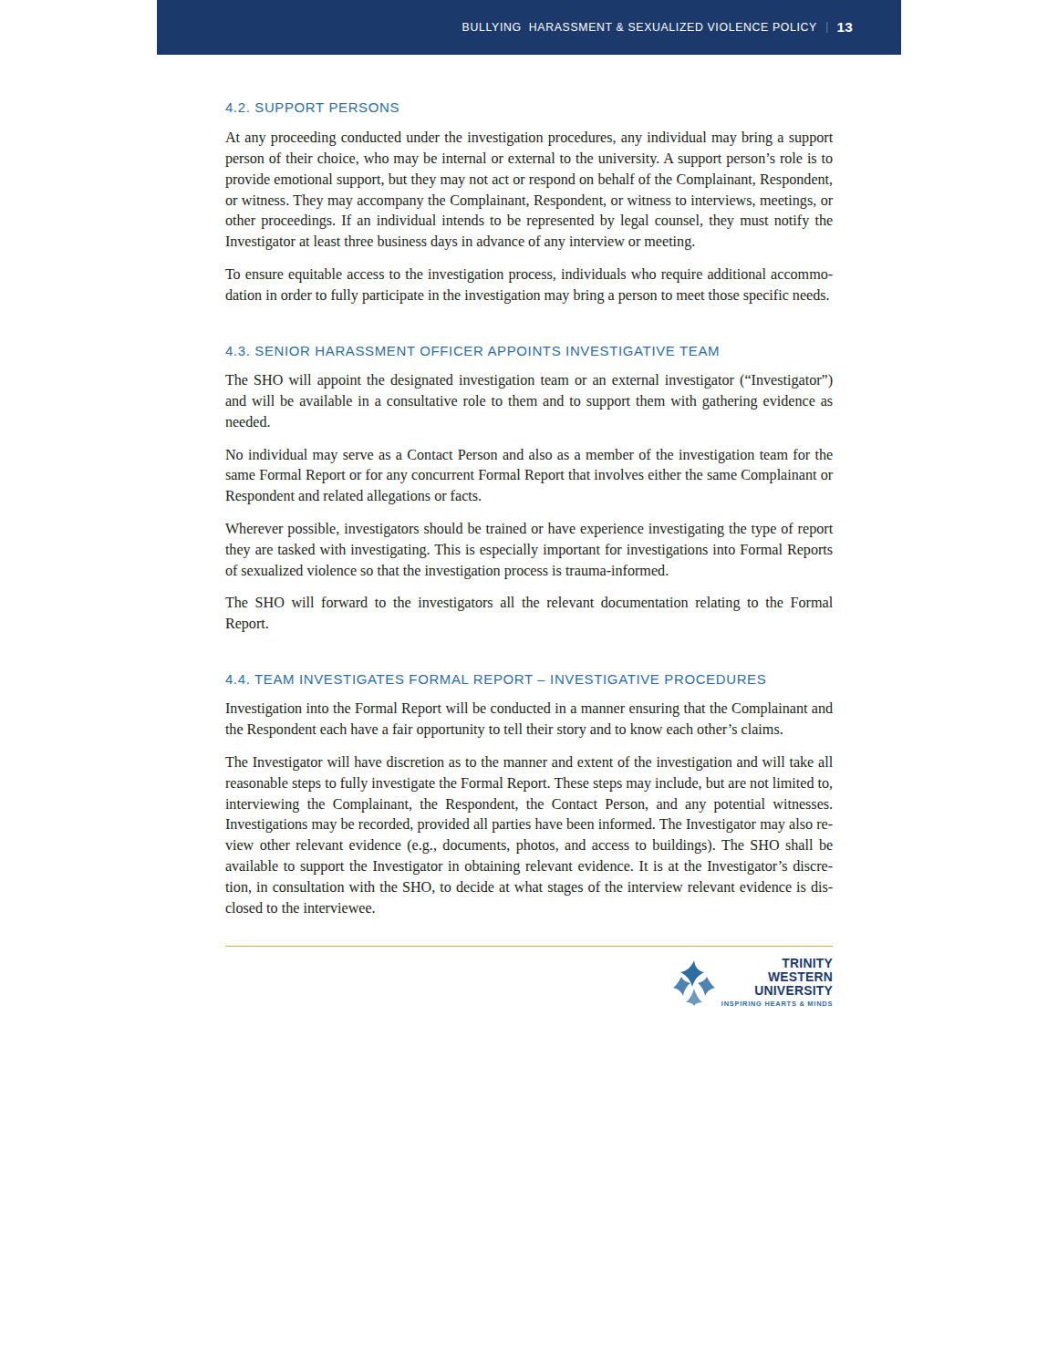Bullying Harassment & Sexualized Violence Policy | 13
4.2. Support Persons
At any proceeding conducted under the investigation procedures, any individual may bring a support person of their choice, who may be internal or external to the university. A support person’s role is to provide emotional support, but they may not act or respond on behalf of the Complainant, Respondent, or witness. They may accompany the Complainant, Respondent, or witness to interviews, meetings, or other proceedings. If an individual intends to be represented by legal counsel, they must notify the Investigator at least three business days in advance of any interview or meeting.
To ensure equitable access to the investigation process, individuals who require additional accommodation in order to fully participate in the investigation may bring a person to meet those specific needs.
4.3. Senior Harassment Officer Appoints Investigative Team
The SHO will appoint the designated investigation team or an external investigator (“Investigator”) and will be available in a consultative role to them and to support them with gathering evidence as needed.
No individual may serve as a Contact Person and also as a member of the investigation team for the same Formal Report or for any concurrent Formal Report that involves either the same Complainant or Respondent and related allegations or facts.
Wherever possible, investigators should be trained or have experience investigating the type of report they are tasked with investigating. This is especially important for investigations into Formal Reports of sexualized violence so that the investigation process is trauma-informed.
The SHO will forward to the investigators all the relevant documentation relating to the Formal Report.
4.4. Team Investigates Formal Report – Investigative Procedures
Investigation into the Formal Report will be conducted in a manner ensuring that the Complainant and the Respondent each have a fair opportunity to tell their story and to know each other’s claims.
The Investigator will have discretion as to the manner and extent of the investigation and will take all reasonable steps to fully investigate the Formal Report. These steps may include, but are not limited to, interviewing the Complainant, the Respondent, the Contact Person, and any potential witnesses. Investigations may be recorded, provided all parties have been informed. The Investigator may also review other relevant evidence (e.g., documents, photos, and access to buildings). The SHO shall be available to support the Investigator in obtaining relevant evidence. It is at the Investigator’s discretion, in consultation with the SHO, to decide at what stages of the interview relevant evidence is disclosed to the interviewee.
TRINITY WESTERN UNIVERSITY INSPIRING HEARTS & MINDS